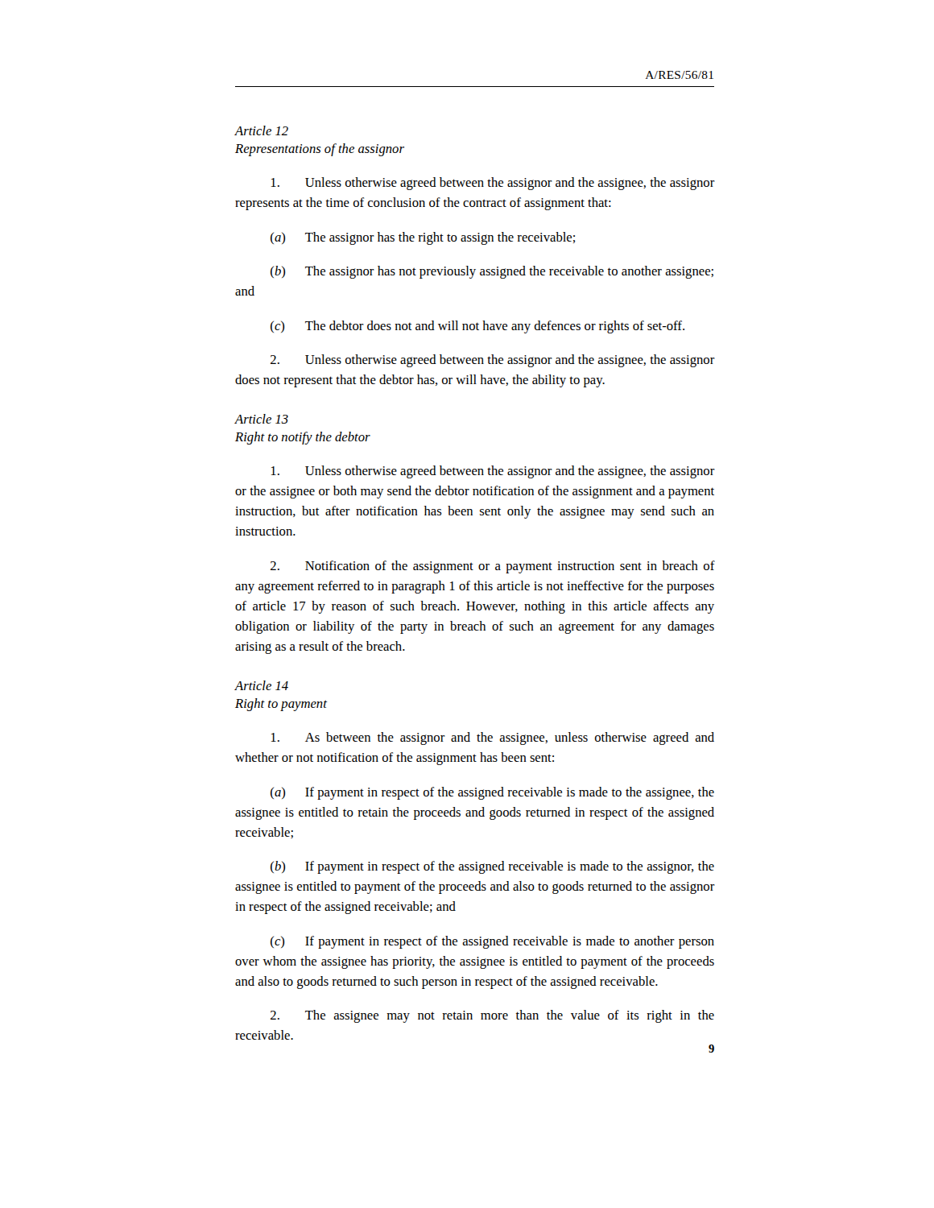A/RES/56/81
Article 12 Representations of the assignor
1. Unless otherwise agreed between the assignor and the assignee, the assignor represents at the time of conclusion of the contract of assignment that:
(a) The assignor has the right to assign the receivable;
(b) The assignor has not previously assigned the receivable to another assignee; and
(c) The debtor does not and will not have any defences or rights of set-off.
2. Unless otherwise agreed between the assignor and the assignee, the assignor does not represent that the debtor has, or will have, the ability to pay.
Article 13 Right to notify the debtor
1. Unless otherwise agreed between the assignor and the assignee, the assignor or the assignee or both may send the debtor notification of the assignment and a payment instruction, but after notification has been sent only the assignee may send such an instruction.
2. Notification of the assignment or a payment instruction sent in breach of any agreement referred to in paragraph 1 of this article is not ineffective for the purposes of article 17 by reason of such breach. However, nothing in this article affects any obligation or liability of the party in breach of such an agreement for any damages arising as a result of the breach.
Article 14 Right to payment
1. As between the assignor and the assignee, unless otherwise agreed and whether or not notification of the assignment has been sent:
(a) If payment in respect of the assigned receivable is made to the assignee, the assignee is entitled to retain the proceeds and goods returned in respect of the assigned receivable;
(b) If payment in respect of the assigned receivable is made to the assignor, the assignee is entitled to payment of the proceeds and also to goods returned to the assignor in respect of the assigned receivable; and
(c) If payment in respect of the assigned receivable is made to another person over whom the assignee has priority, the assignee is entitled to payment of the proceeds and also to goods returned to such person in respect of the assigned receivable.
2. The assignee may not retain more than the value of its right in the receivable.
9